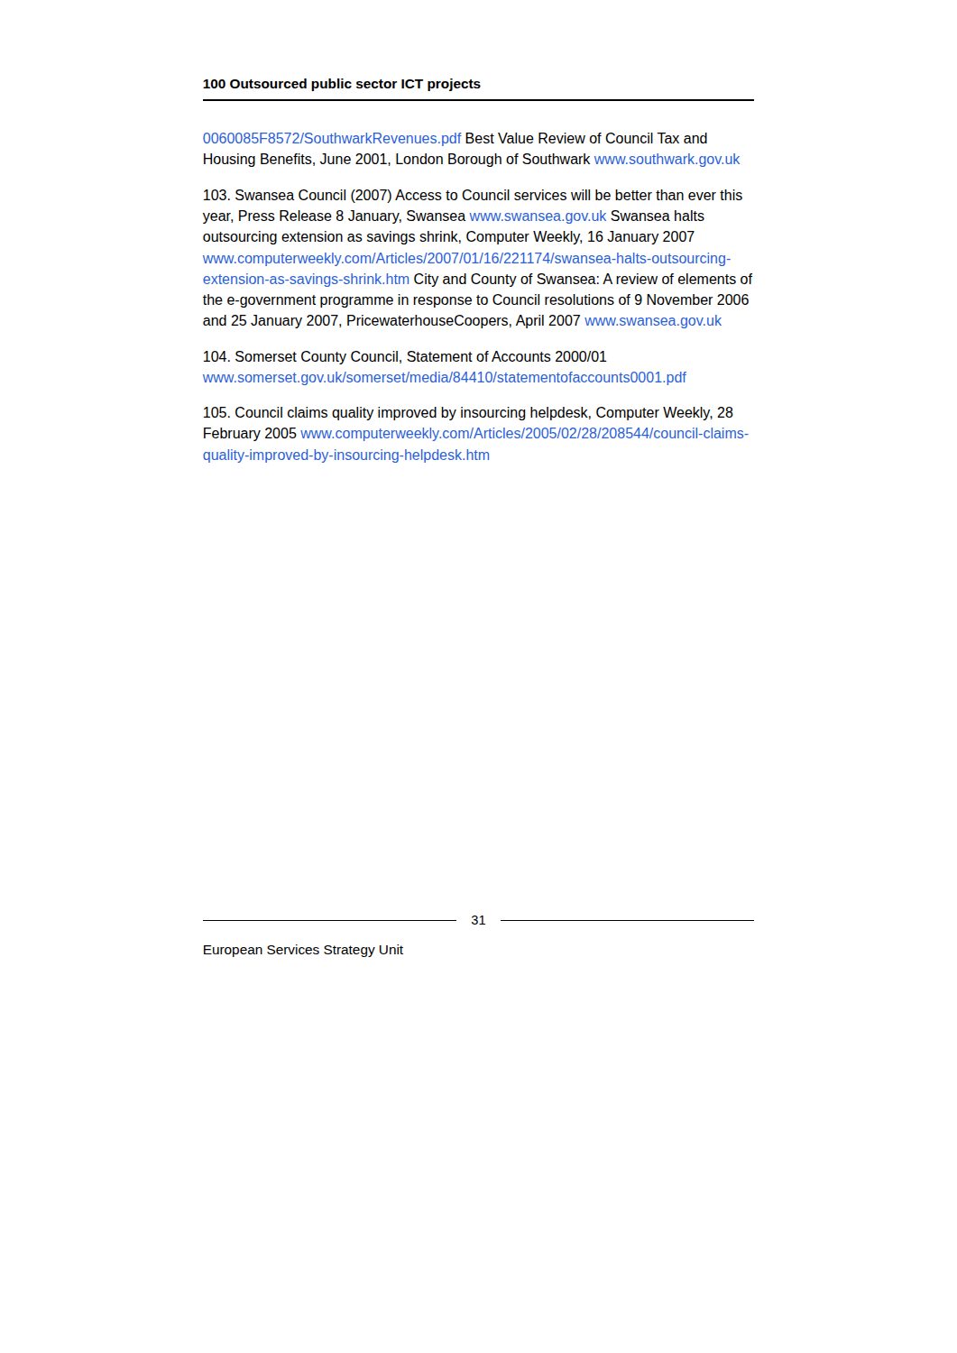100 Outsourced public sector ICT projects
0060085F8572/SouthwarkRevenues.pdf Best Value Review of Council Tax and Housing Benefits, June 2001, London Borough of Southwark www.southwark.gov.uk
103. Swansea Council (2007) Access to Council services will be better than ever this year, Press Release 8 January, Swansea www.swansea.gov.uk Swansea halts outsourcing extension as savings shrink, Computer Weekly, 16 January 2007 www.computerweekly.com/Articles/2007/01/16/221174/swansea-halts-outsourcing-extension-as-savings-shrink.htm City and County of Swansea: A review of elements of the e-government programme in response to Council resolutions of 9 November 2006 and 25 January 2007, PricewaterhouseCoopers, April 2007 www.swansea.gov.uk
104. Somerset County Council, Statement of Accounts 2000/01 www.somerset.gov.uk/somerset/media/84410/statementofaccounts0001.pdf
105. Council claims quality improved by insourcing helpdesk, Computer Weekly, 28 February 2005 www.computerweekly.com/Articles/2005/02/28/208544/council-claims-quality-improved-by-insourcing-helpdesk.htm
31
European Services Strategy Unit